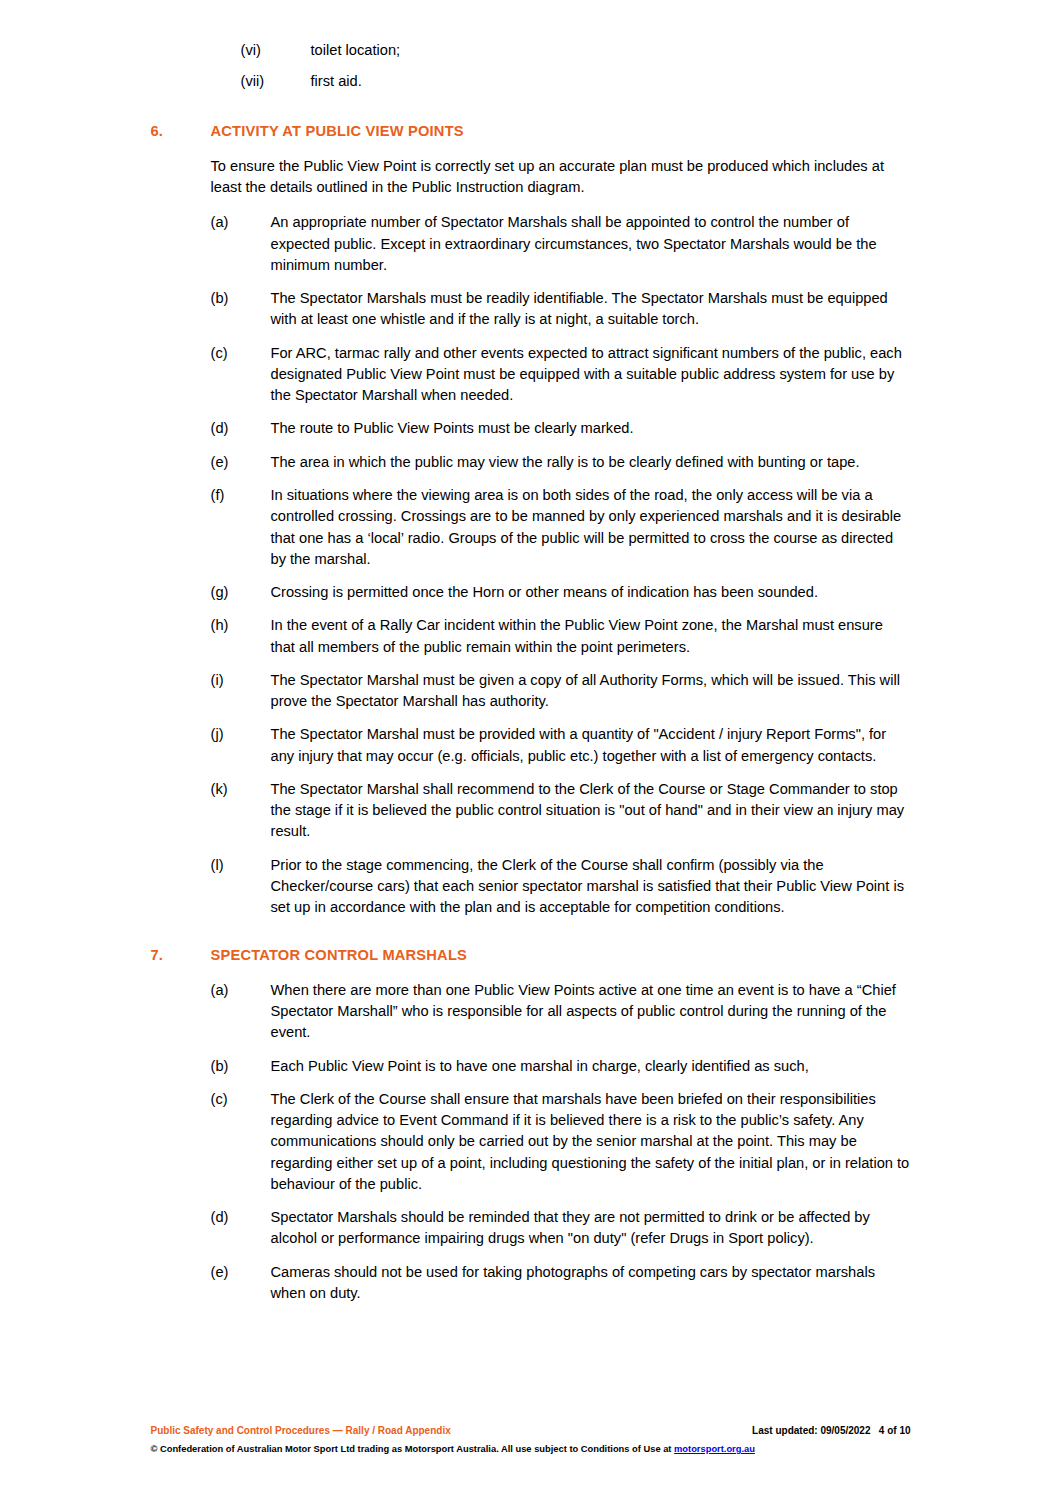(vi) toilet location;
(vii) first aid.
6. ACTIVITY AT PUBLIC VIEW POINTS
To ensure the Public View Point is correctly set up an accurate plan must be produced which includes at least the details outlined in the Public Instruction diagram.
(a) An appropriate number of Spectator Marshals shall be appointed to control the number of expected public. Except in extraordinary circumstances, two Spectator Marshals would be the minimum number.
(b) The Spectator Marshals must be readily identifiable. The Spectator Marshals must be equipped with at least one whistle and if the rally is at night, a suitable torch.
(c) For ARC, tarmac rally and other events expected to attract significant numbers of the public, each designated Public View Point must be equipped with a suitable public address system for use by the Spectator Marshall when needed.
(d) The route to Public View Points must be clearly marked.
(e) The area in which the public may view the rally is to be clearly defined with bunting or tape.
(f) In situations where the viewing area is on both sides of the road, the only access will be via a controlled crossing. Crossings are to be manned by only experienced marshals and it is desirable that one has a ‘local’ radio. Groups of the public will be permitted to cross the course as directed by the marshal.
(g) Crossing is permitted once the Horn or other means of indication has been sounded.
(h) In the event of a Rally Car incident within the Public View Point zone, the Marshal must ensure that all members of the public remain within the point perimeters.
(i) The Spectator Marshal must be given a copy of all Authority Forms, which will be issued. This will prove the Spectator Marshall has authority.
(j) The Spectator Marshal must be provided with a quantity of "Accident / injury Report Forms", for any injury that may occur (e.g. officials, public etc.) together with a list of emergency contacts.
(k) The Spectator Marshal shall recommend to the Clerk of the Course or Stage Commander to stop the stage if it is believed the public control situation is "out of hand" and in their view an injury may result.
(l) Prior to the stage commencing, the Clerk of the Course shall confirm (possibly via the Checker/course cars) that each senior spectator marshal is satisfied that their Public View Point is set up in accordance with the plan and is acceptable for competition conditions.
7. SPECTATOR CONTROL MARSHALS
(a) When there are more than one Public View Points active at one time an event is to have a “Chief Spectator Marshall” who is responsible for all aspects of public control during the running of the event.
(b) Each Public View Point is to have one marshal in charge, clearly identified as such,
(c) The Clerk of the Course shall ensure that marshals have been briefed on their responsibilities regarding advice to Event Command if it is believed there is a risk to the public’s safety. Any communications should only be carried out by the senior marshal at the point. This may be regarding either set up of a point, including questioning the safety of the initial plan, or in relation to behaviour of the public.
(d) Spectator Marshals should be reminded that they are not permitted to drink or be affected by alcohol or performance impairing drugs when "on duty" (refer Drugs in Sport policy).
(e) Cameras should not be used for taking photographs of competing cars by spectator marshals when on duty.
Public Safety and Control Procedures — Rally / Road Appendix Last updated: 09/05/2022 4 of 10
© Confederation of Australian Motor Sport Ltd trading as Motorsport Australia. All use subject to Conditions of Use at motorsport.org.au